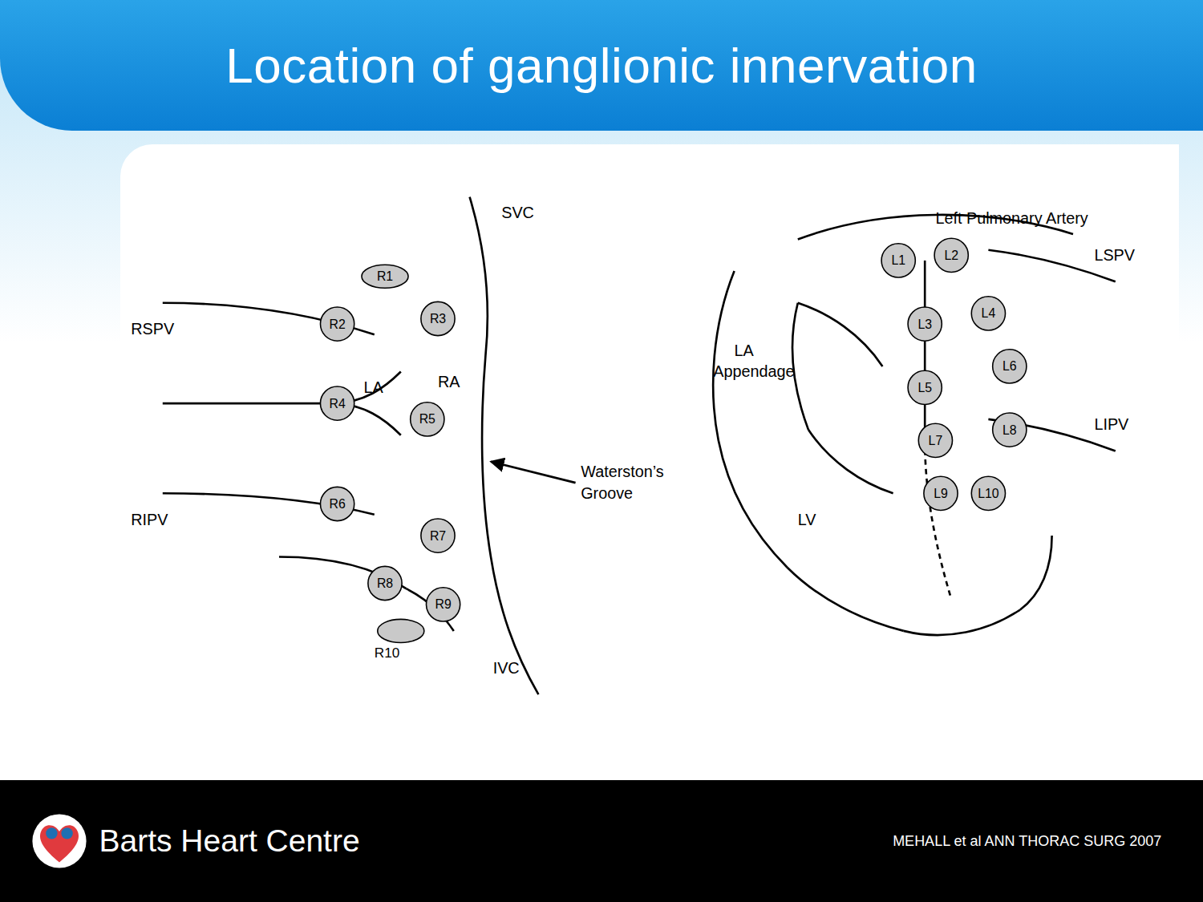Location of ganglionic innervation
SVC IVC RSPV RIPV RA LA Waterston’s Groove R1 R2 R3 R4 R5 R6 R7 R8 R9 R10 Left Pulmonary Artery LSPV LIPV LV LA Appendage L1 L2 L3 L4 L5 L6 L7 L8 L9 L10
Barts Heart Centre
MEHALL et al ANN THORAC SURG 2007